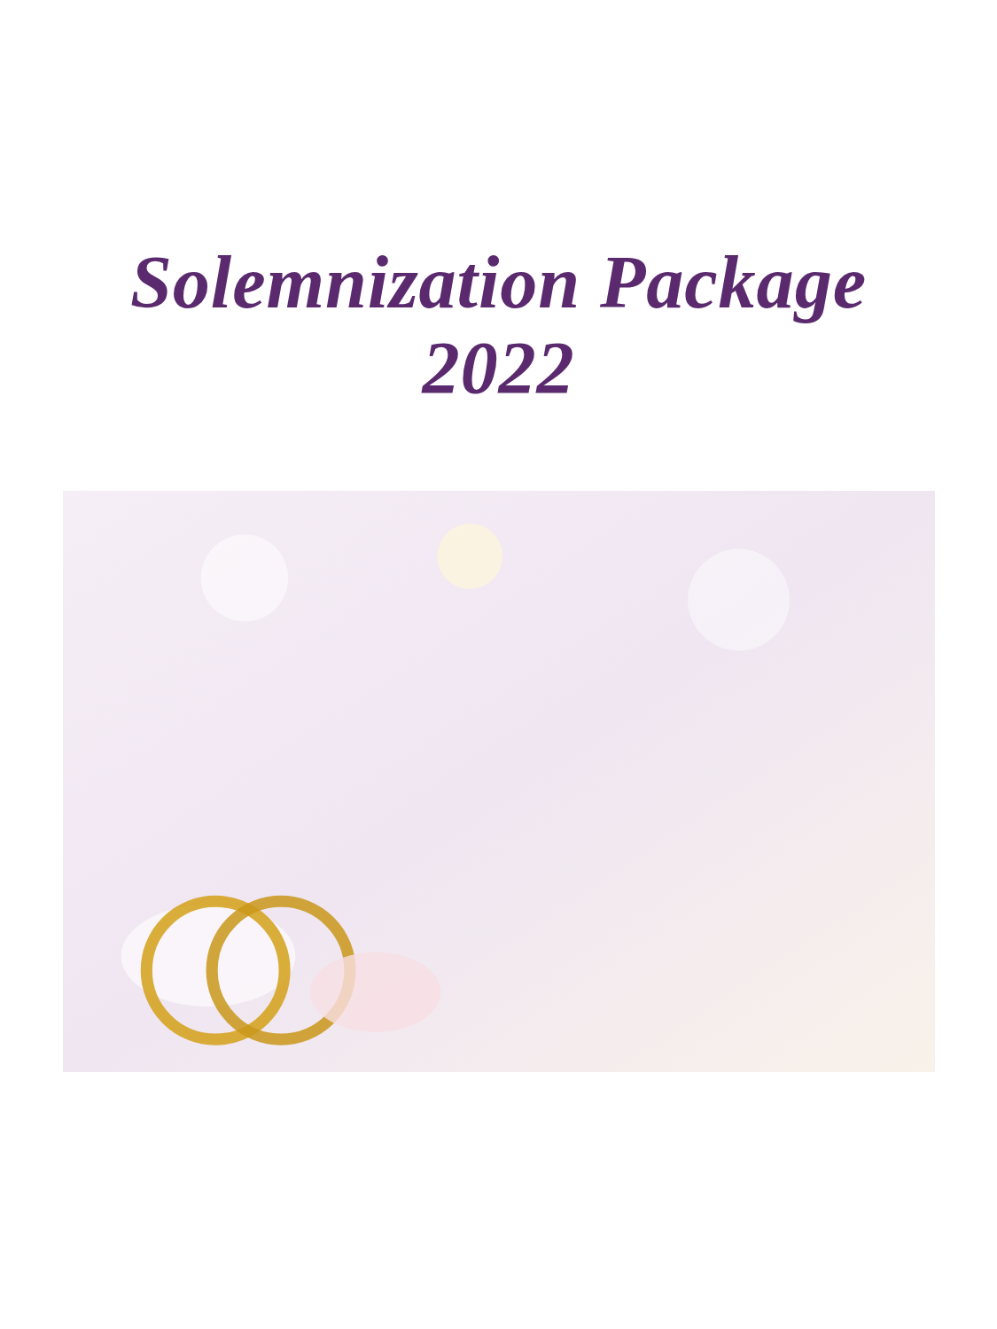Solemnization Package 2022
Two gold wedding rings on white fabric with blossoms and bokeh lights